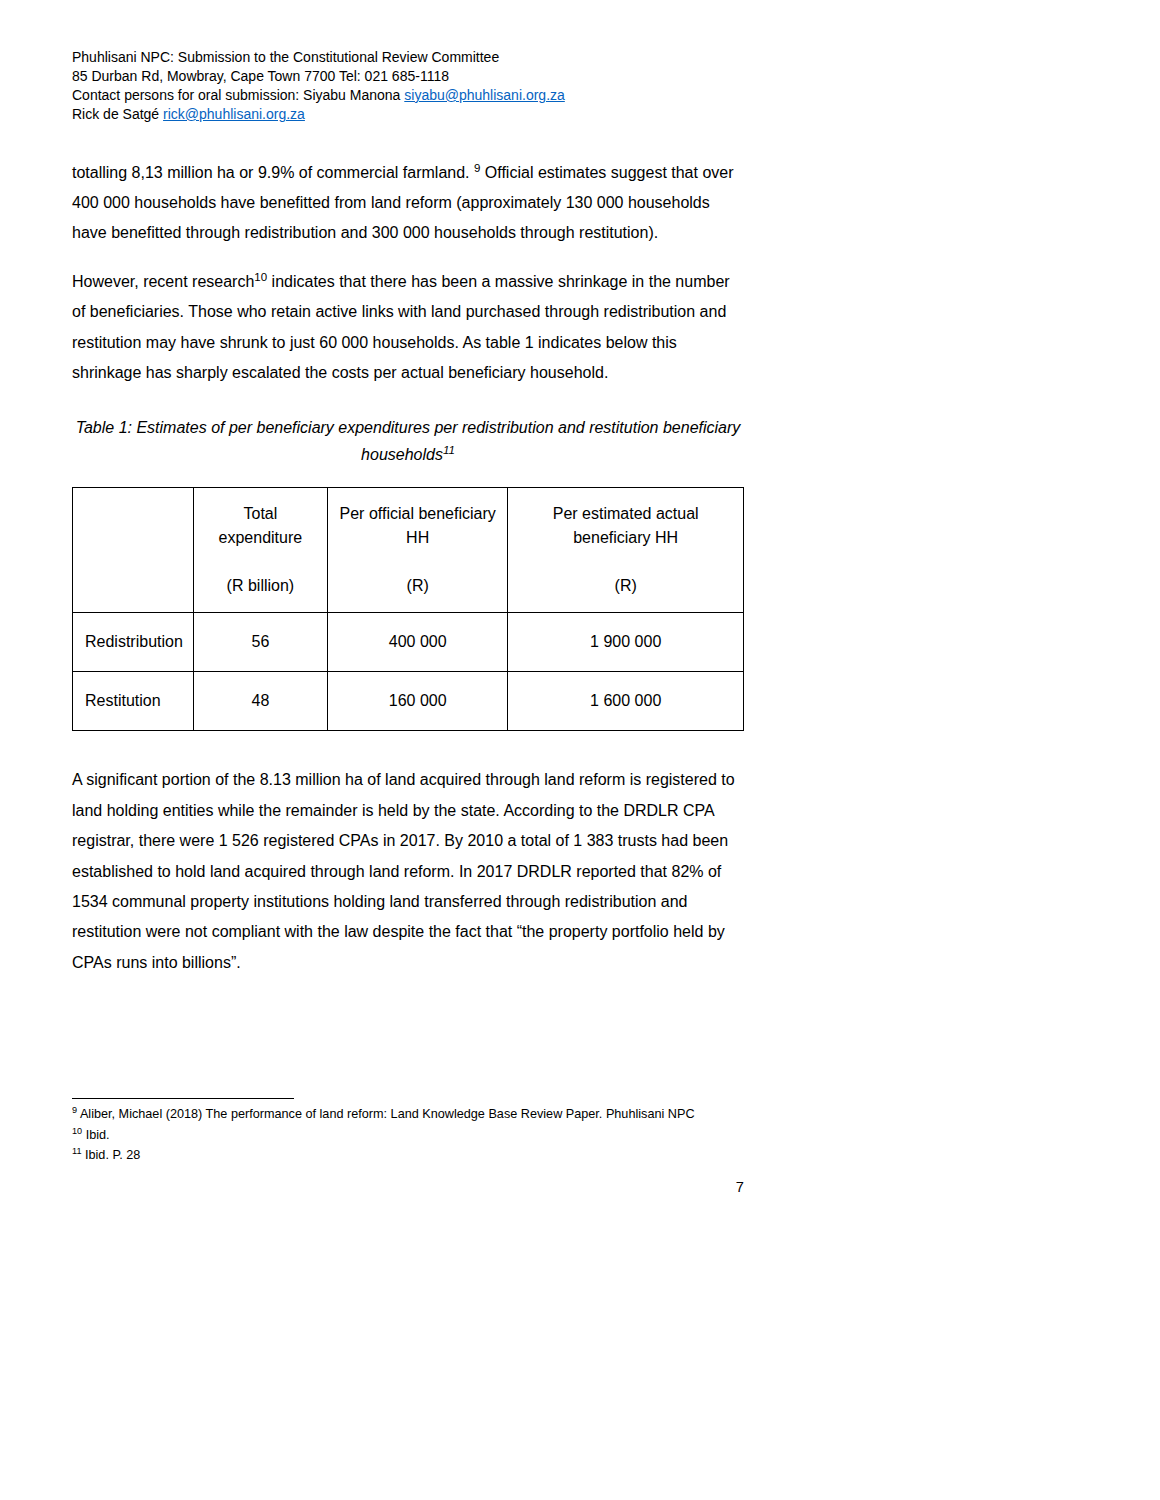Phuhlisani NPC: Submission to the Constitutional Review Committee
85 Durban Rd, Mowbray, Cape Town 7700 Tel: 021 685-1118
Contact persons for oral submission: Siyabu Manona siyabu@phuhlisani.org.za
Rick de Satgé rick@phuhlisani.org.za
totalling 8,13 million ha or 9.9% of commercial farmland. 9 Official estimates suggest that over 400 000 households have benefitted from land reform (approximately 130 000 households have benefitted through redistribution and 300 000 households through restitution).
However, recent research10 indicates that there has been a massive shrinkage in the number of beneficiaries. Those who retain active links with land purchased through redistribution and restitution may have shrunk to just 60 000 households. As table 1 indicates below this shrinkage has sharply escalated the costs per actual beneficiary household.
Table 1: Estimates of per beneficiary expenditures per redistribution and restitution beneficiary households11
| | Total expenditure (R billion) | Per official beneficiary HH (R) | Per estimated actual beneficiary HH (R) |
| --- | --- | --- | --- |
| Redistribution | 56 | 400 000 | 1 900 000 |
| Restitution | 48 | 160 000 | 1 600 000 |
A significant portion of the 8.13 million ha of land acquired through land reform is registered to land holding entities while the remainder is held by the state. According to the DRDLR CPA registrar, there were 1 526 registered CPAs in 2017. By 2010 a total of 1 383 trusts had been established to hold land acquired through land reform. In 2017 DRDLR reported that 82% of 1534 communal property institutions holding land transferred through redistribution and restitution were not compliant with the law despite the fact that “the property portfolio held by CPAs runs into billions”.
9 Aliber, Michael (2018) The performance of land reform: Land Knowledge Base Review Paper. Phuhlisani NPC
10 Ibid.
11 Ibid. P. 28
7